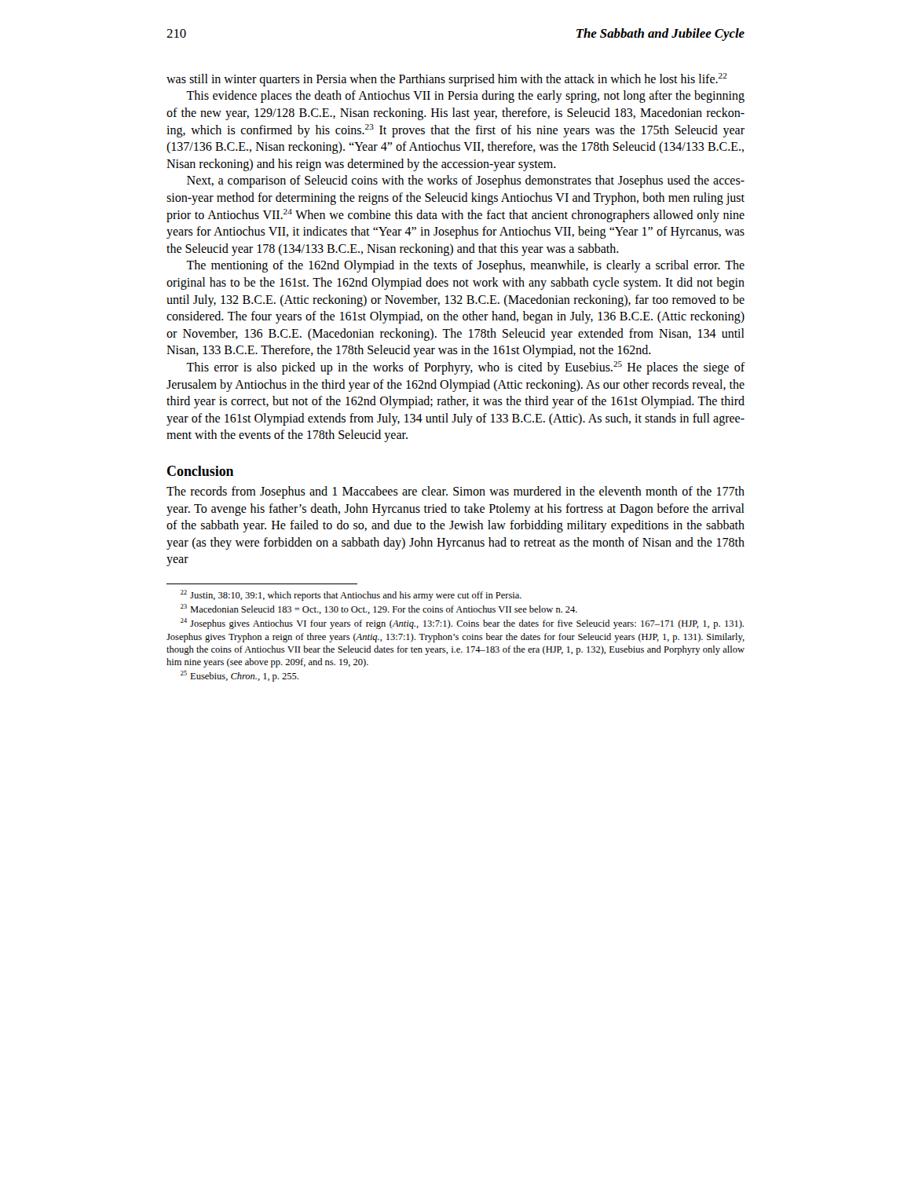210 The Sabbath and Jubilee Cycle
was still in winter quarters in Persia when the Parthians surprised him with the attack in which he lost his life.22
This evidence places the death of Antiochus VII in Persia during the early spring, not long after the beginning of the new year, 129/128 B.C.E., Nisan reckoning. His last year, therefore, is Seleucid 183, Macedonian reckoning, which is confirmed by his coins.23 It proves that the first of his nine years was the 175th Seleucid year (137/136 B.C.E., Nisan reckoning). “Year 4” of Antiochus VII, therefore, was the 178th Seleucid (134/133 B.C.E., Nisan reckoning) and his reign was determined by the accession-year system.
Next, a comparison of Seleucid coins with the works of Josephus demonstrates that Josephus used the accession-year method for determining the reigns of the Seleucid kings Antiochus VI and Tryphon, both men ruling just prior to Antiochus VII.24 When we combine this data with the fact that ancient chronographers allowed only nine years for Antiochus VII, it indicates that “Year 4” in Josephus for Antiochus VII, being “Year 1” of Hyrcanus, was the Seleucid year 178 (134/133 B.C.E., Nisan reckoning) and that this year was a sabbath.
The mentioning of the 162nd Olympiad in the texts of Josephus, meanwhile, is clearly a scribal error. The original has to be the 161st. The 162nd Olympiad does not work with any sabbath cycle system. It did not begin until July, 132 B.C.E. (Attic reckoning) or November, 132 B.C.E. (Macedonian reckoning), far too removed to be considered. The four years of the 161st Olympiad, on the other hand, began in July, 136 B.C.E. (Attic reckoning) or November, 136 B.C.E. (Macedonian reckoning). The 178th Seleucid year extended from Nisan, 134 until Nisan, 133 B.C.E. Therefore, the 178th Seleucid year was in the 161st Olympiad, not the 162nd.
This error is also picked up in the works of Porphyry, who is cited by Eusebius.25 He places the siege of Jerusalem by Antiochus in the third year of the 162nd Olympiad (Attic reckoning). As our other records reveal, the third year is correct, but not of the 162nd Olympiad; rather, it was the third year of the 161st Olympiad. The third year of the 161st Olympiad extends from July, 134 until July of 133 B.C.E. (Attic). As such, it stands in full agreement with the events of the 178th Seleucid year.
Conclusion
The records from Josephus and 1 Maccabees are clear. Simon was murdered in the eleventh month of the 177th year. To avenge his father’s death, John Hyrcanus tried to take Ptolemy at his fortress at Dagon before the arrival of the sabbath year. He failed to do so, and due to the Jewish law forbidding military expeditions in the sabbath year (as they were forbidden on a sabbath day) John Hyrcanus had to retreat as the month of Nisan and the 178th year
22Justin, 38:10, 39:1, which reports that Antiochus and his army were cut off in Persia.
23Macedonian Seleucid 183 = Oct., 130 to Oct., 129. For the coins of Antiochus VII see below n. 24.
24Josephus gives Antiochus VI four years of reign (Antiq., 13:7:1). Coins bear the dates for five Seleucid years: 167–171 (HJP, 1, p. 131). Josephus gives Tryphon a reign of three years (Antiq., 13:7:1). Tryphon’s coins bear the dates for four Seleucid years (HJP, 1, p. 131). Similarly, though the coins of Antiochus VII bear the Seleucid dates for ten years, i.e. 174–183 of the era (HJP, 1, p. 132), Eusebius and Porphyry only allow him nine years (see above pp. 209f, and ns. 19, 20).
25Eusebius, Chron., 1, p. 255.